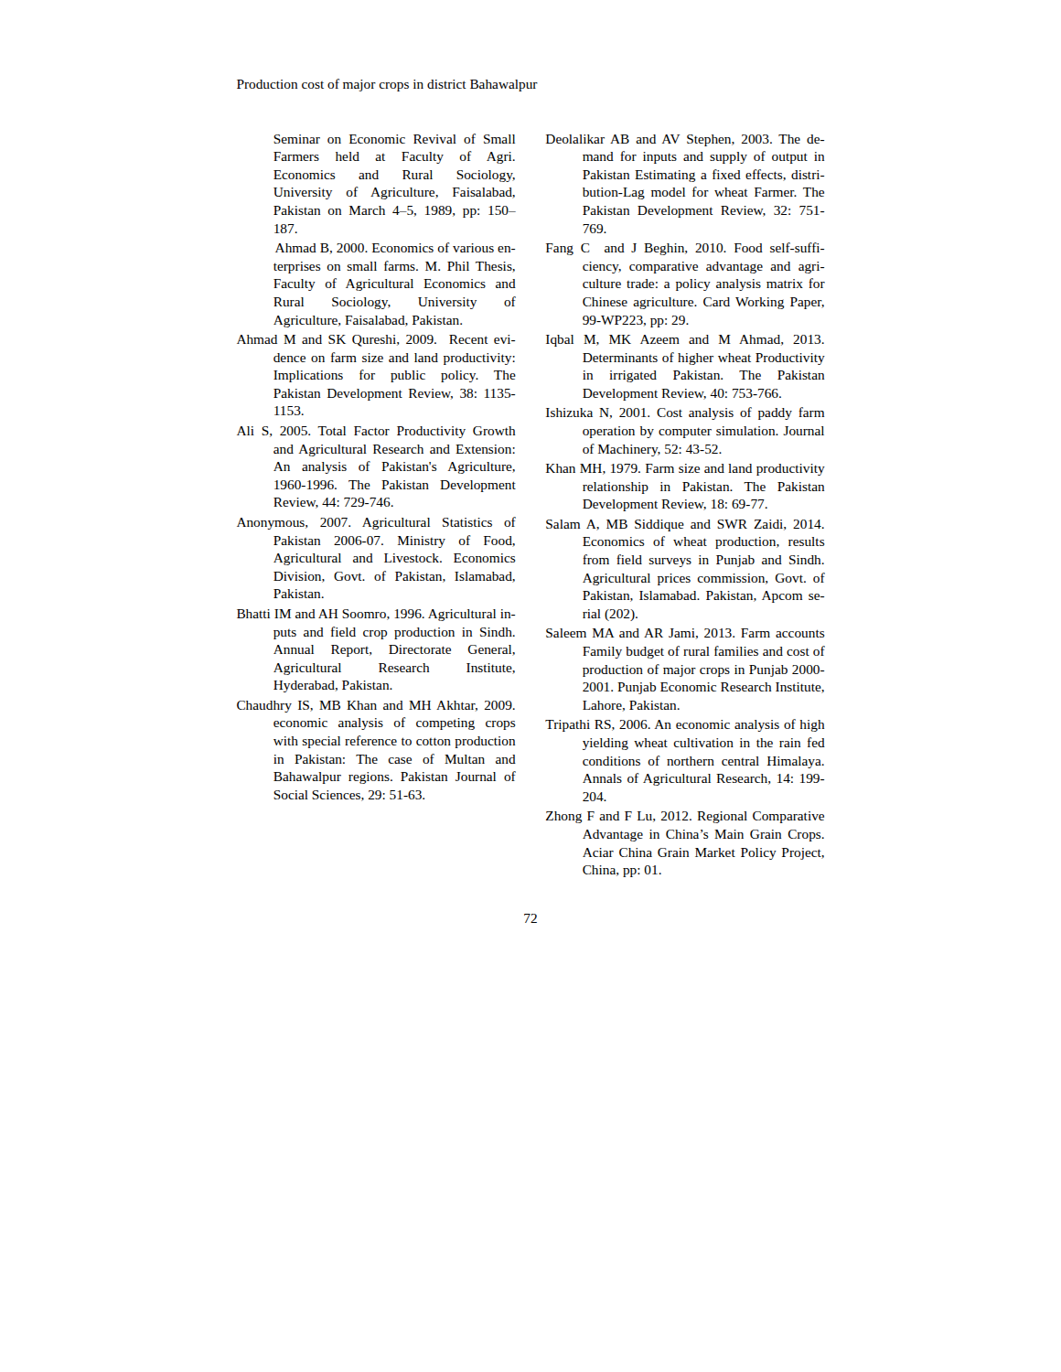Production cost of major crops in district Bahawalpur
Seminar on Economic Revival of Small Farmers held at Faculty of Agri. Economics and Rural Sociology, University of Agriculture, Faisalabad, Pakistan on March 4–5, 1989, pp: 150–187.
Ahmad B, 2000. Economics of various enterprises on small farms. M. Phil Thesis, Faculty of Agricultural Economics and Rural Sociology, University of Agriculture, Faisalabad, Pakistan.
Ahmad M and SK Qureshi, 2009. Recent evidence on farm size and land productivity: Implications for public policy. The Pakistan Development Review, 38: 1135-1153.
Ali S, 2005. Total Factor Productivity Growth and Agricultural Research and Extension: An analysis of Pakistan's Agriculture, 1960-1996. The Pakistan Development Review, 44: 729-746.
Anonymous, 2007. Agricultural Statistics of Pakistan 2006-07. Ministry of Food, Agricultural and Livestock. Economics Division, Govt. of Pakistan, Islamabad, Pakistan.
Bhatti IM and AH Soomro, 1996. Agricultural inputs and field crop production in Sindh. Annual Report, Directorate General, Agricultural Research Institute, Hyderabad, Pakistan.
Chaudhry IS, MB Khan and MH Akhtar, 2009. economic analysis of competing crops with special reference to cotton production in Pakistan: The case of Multan and Bahawalpur regions. Pakistan Journal of Social Sciences, 29: 51-63.
Deolalikar AB and AV Stephen, 2003. The demand for inputs and supply of output in Pakistan Estimating a fixed effects, distribution-Lag model for wheat Farmer. The Pakistan Development Review, 32: 751-769.
Fang C and J Beghin, 2010. Food self-sufficiency, comparative advantage and agriculture trade: a policy analysis matrix for Chinese agriculture. Card Working Paper, 99-WP223, pp: 29.
Iqbal M, MK Azeem and M Ahmad, 2013. Determinants of higher wheat Productivity in irrigated Pakistan. The Pakistan Development Review, 40: 753-766.
Ishizuka N, 2001. Cost analysis of paddy farm operation by computer simulation. Journal of Machinery, 52: 43-52.
Khan MH, 1979. Farm size and land productivity relationship in Pakistan. The Pakistan Development Review, 18: 69-77.
Salam A, MB Siddique and SWR Zaidi, 2014. Economics of wheat production, results from field surveys in Punjab and Sindh. Agricultural prices commission, Govt. of Pakistan, Islamabad. Pakistan, Apcom serial (202).
Saleem MA and AR Jami, 2013. Farm accounts Family budget of rural families and cost of production of major crops in Punjab 2000-2001. Punjab Economic Research Institute, Lahore, Pakistan.
Tripathi RS, 2006. An economic analysis of high yielding wheat cultivation in the rain fed conditions of northern central Himalaya. Annals of Agricultural Research, 14: 199-204.
Zhong F and F Lu, 2012. Regional Comparative Advantage in China’s Main Grain Crops. Aciar China Grain Market Policy Project, China, pp: 01.
72